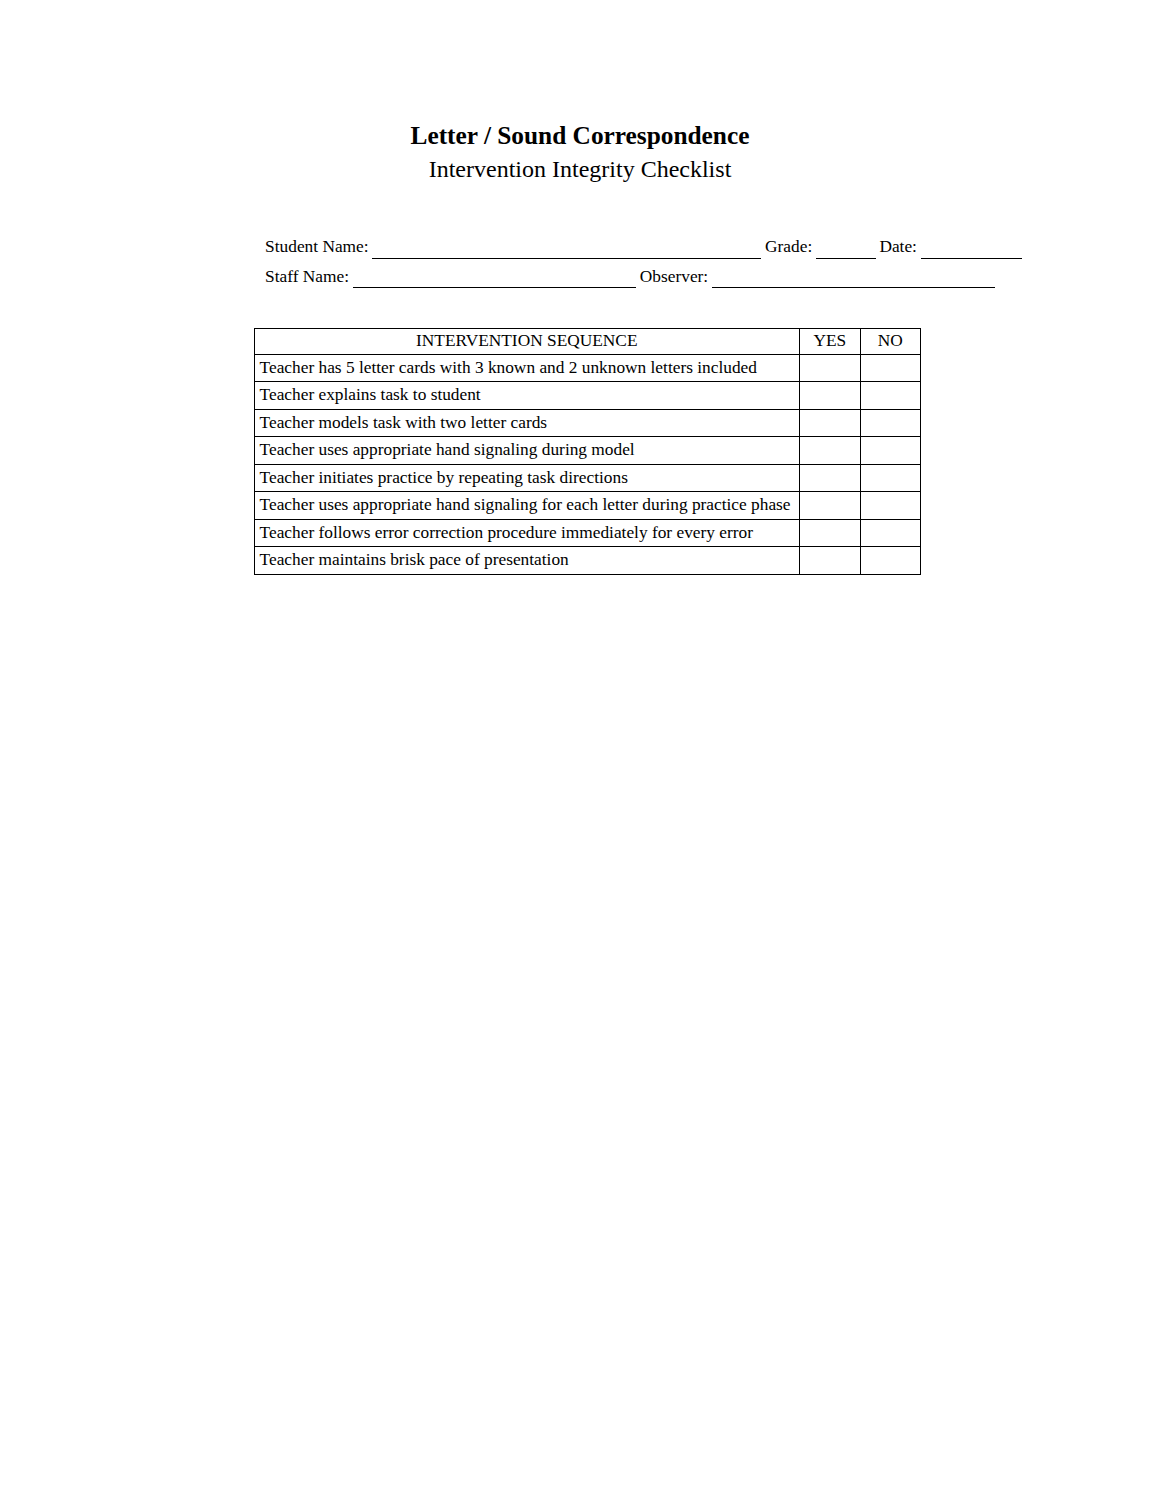Letter / Sound Correspondence
Intervention Integrity Checklist
Student Name: Grade: Date:
Staff Name: Observer:
| INTERVENTION SEQUENCE | YES | NO |
| --- | --- | --- |
| Teacher has 5 letter cards with 3 known and 2 unknown letters included | | |
| Teacher explains task to student | | |
| Teacher models task with two letter cards | | |
| Teacher uses appropriate hand signaling during model | | |
| Teacher initiates practice by repeating task directions | | |
| Teacher uses appropriate hand signaling for each letter during practice phase | | |
| Teacher follows error correction procedure immediately for every error | | |
| Teacher maintains brisk pace of presentation | | |